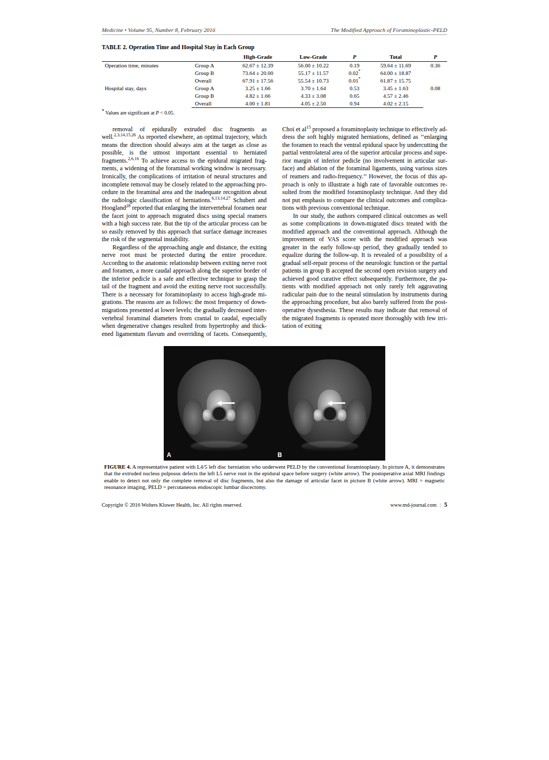Medicine • Volume 95, Number 8, February 2016
The Modified Approach of Foraminoplastic-PELD
TABLE 2. Operation Time and Hospital Stay in Each Group
| | | High-Grade | Low-Grade | P | Total | P |
| --- | --- | --- | --- | --- | --- | --- |
| Operation time, minutes | Group A | 62.67 ± 12.39 | 56.00 ± 10.22 | 0.19 | 59.64 ± 11.69 | 0.36 |
| Group B | 73.64 ± 20.00 | 55.17 ± 11.57 | 0.02 * | 64.00 ± 18.87 |
| Overall | 67.91 ± 17.56 | 55.54 ± 10.73 | 0.01 * | 61.87 ± 15.75 |
| Hospital stay, days | Group A | 3.25 ± 1.66 | 3.70 ± 1.64 | 0.53 | 3.45 ± 1.63 | 0.08 |
| Group B | 4.82 ± 1.66 | 4.33 ± 3.08 | 0.65 | 4.57 ± 2.46 |
| Overall | 4.00 ± 1.81 | 4.05 ± 2.50 | 0.94 | 4.02 ± 2.15 |
* Values are significant at P < 0.05.
removal of epidurally extruded disc fragments as well.2,3,14,15,26 As reported elsewhere, an optimal trajectory, which means the direction should always aim at the target as close as possible, is the utmost important essential to herniated fragments.2,6,16 To achieve access to the epidural migrated fragments, a widening of the foraminal working window is necessary. Ironically, the complications of irritation of neural structures and incomplete removal may be closely related to the approaching procedure in the foraminal area and the inadequate recognition about the radiologic classification of herniations.6,13,14,27 Schubert and Hoogland28 reported that enlarging the intervertebral foramen near the facet joint to approach migrated discs using special reamers with a high success rate. But the tip of the articular process can be so easily removed by this approach that surface damage increases the risk of the segmental instability.
Regardless of the approaching angle and distance, the exiting nerve root must be protected during the entire procedure. According to the anatomic relationship between exiting nerve root and foramen, a more caudal approach along the superior border of the inferior pedicle is a safe and effective technique to grasp the tail of the fragment and avoid the exiting nerve root successfully. There is a necessary for foraminoplasty to access high-grade migrations. The reasons are as follows: the most frequency of down-migrations presented at lower levels; the gradually decreased intervertebral foraminal diameters from cranial to caudal, especially when degenerative changes resulted from hypertrophy and thickened ligamentum flavum and overriding of facets. Consequently, Choi et al15 proposed a foraminoplasty technique to effectively address the soft highly migrated herniations, defined as ‘‘enlarging the foramen to reach the ventral epidural space by undercutting the partial ventrolateral area of the superior articular process and superior margin of inferior pedicle (no involvement in articular surface) and ablation of the foraminal ligaments, using various sizes of reamers and radio-frequency.’’ However, the focus of this approach is only to illustrate a high rate of favorable outcomes resulted from the modified foraminoplasty technique. And they did not put emphasis to compare the clinical outcomes and complications with previous conventional technique.
In our study, the authors compared clinical outcomes as well as some complications in down-migrated discs treated with the modified approach and the conventional approach. Although the improvement of VAS score with the modified approach was greater in the early follow-up period, they gradually tended to equalize during the follow-up. It is revealed of a possibility of a gradual self-repair process of the neurologic function or the partial patients in group B accepted the second open revision surgery and achieved good curative effect subsequently. Furthermore, the patients with modified approach not only rarely felt aggravating radicular pain due to the neural stimulation by instruments during the approaching procedure, but also barely suffered from the postoperative dysesthesia. These results may indicate that removal of the migrated fragments is operated more thoroughly with few irritation of exiting
A
B
FIGURE 4. A representative patient with L4/5 left disc herniation who underwent PELD by the conventional foraminoplasty. In picture A, it demonstrates that the extruded nucleus pulposus defects the left L5 nerve root in the epidural space before surgery (white arrow). The postoperative axial MRI findings enable to detect not only the complete removal of disc fragments, but also the damage of articular facet in picture B (white arrow). MRI = magnetic resonance imaging, PELD = percutaneous endoscopic lumbar discectomy.
Copyright © 2016 Wolters Kluwer Health, Inc. All rights reserved.
www.md-journal.com | 5